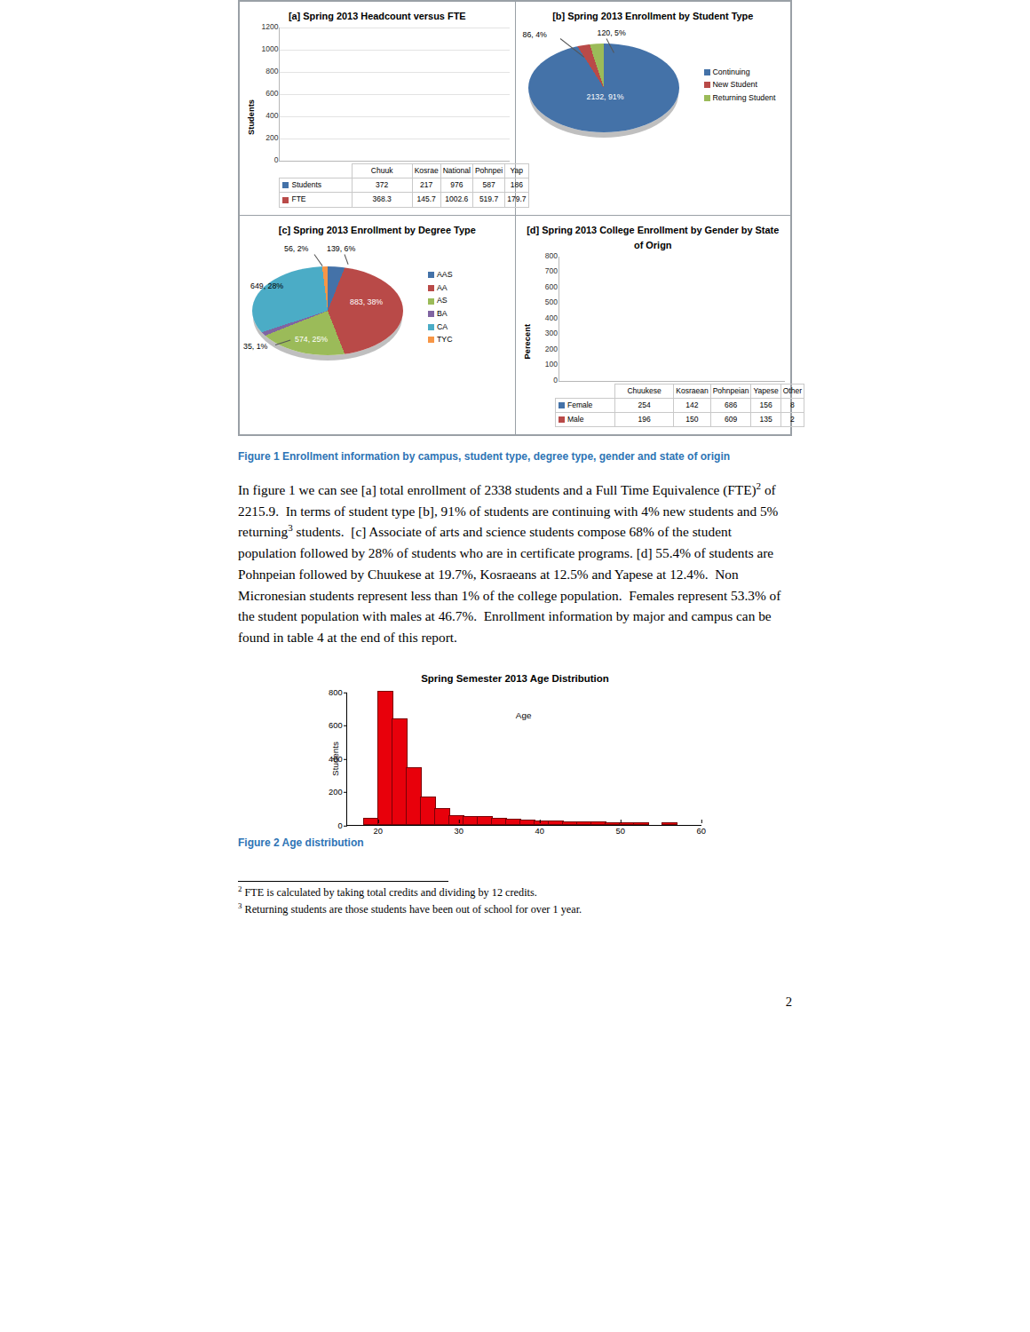| [a] Spring 2013 Headcount versus FTE Students 1200 1000 800 600 400 200 0 / / Chuuk / Kosrae / National / Pohnpei / Yap / / Students / 372 / 217 / 976 / 587 / 186 / / FTE / 368.3 / 145.7 / 1002.6 / 519.7 / 179.7 / | [b] Spring 2013 Enrollment by Student Type 86, 4% 120, 5% 2132, 91% Continuing New Student Returning Student |
| [c] Spring 2013 Enrollment by Degree Type 56, 2% 139, 6% 649, 28% 883, 38% 574, 25% 35, 1% AAS AA AS BA CA TYC | [d] Spring 2013 College Enrollment by Gender by State of Orign Perecent 800 700 600 500 400 300 200 100 0 / / Chuukese / Kosraean / Pohnpeian / Yapese / Other / / Female / 254 / 142 / 686 / 156 / 8 / / Male / 196 / 150 / 609 / 135 / 2 / |
Figure 1 Enrollment information by campus, student type, degree type, gender and state of origin
In figure 1 we can see [a] total enrollment of 2338 students and a Full Time Equivalence (FTE)2 of 2215.9. In terms of student type [b], 91% of students are continuing with 4% new students and 5% returning3 students. [c] Associate of arts and science students compose 68% of the student population followed by 28% of students who are in certificate programs. [d] 55.4% of students are Pohnpeian followed by Chuukese at 19.7%, Kosraeans at 12.5% and Yapese at 12.4%. Non Micronesian students represent less than 1% of the college population. Females represent 53.3% of the student population with males at 46.7%. Enrollment information by major and campus can be found in table 4 at the end of this report.
Spring Semester 2013 Age Distribution
Students
0
200
400
600
800
20
30
40
50
60
Age
Figure 2 Age distribution
2 FTE is calculated by taking total credits and dividing by 12 credits.
3 Returning students are those students have been out of school for over 1 year.
2